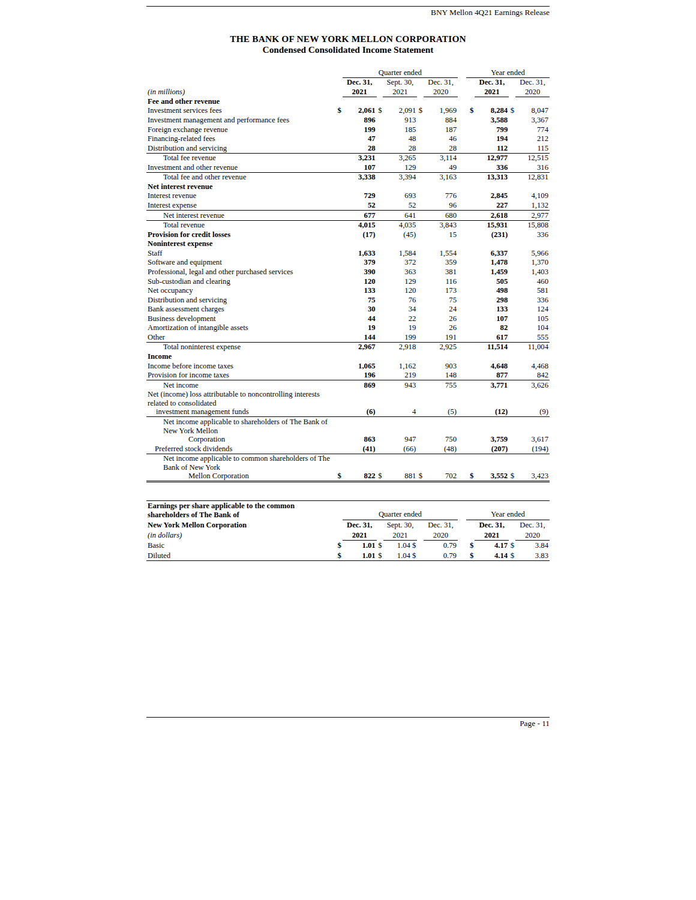BNY Mellon 4Q21 Earnings Release
THE BANK OF NEW YORK MELLON CORPORATION
Condensed Consolidated Income Statement
| | | Quarter ended | | Year ended |
| | | Dec. 31, | | Sept. 30, | | Dec. 31, | | | Dec. 31, | | Dec. 31, |
| (in millions) | | 2021 | | 2021 | | 2020 | | | 2021 | | 2020 |
| Fee and other revenue | |
| Investment services fees | $ | 2,061 | $ | 2,091 | $ | 1,969 | | $ | 8,284 | $ | 8,047 |
| Investment management and performance fees | | 896 | | 913 | | 884 | | | 3,588 | | 3,367 |
| Foreign exchange revenue | | 199 | | 185 | | 187 | | | 799 | | 774 |
| Financing-related fees | | 47 | | 48 | | 46 | | | 194 | | 212 |
| Distribution and servicing | | 28 | | 28 | | 28 | | | 112 | | 115 |
| Total fee revenue | | 3,231 | | 3,265 | | 3,114 | | | 12,977 | | 12,515 |
| Investment and other revenue | | 107 | | 129 | | 49 | | | 336 | | 316 |
| Total fee and other revenue | | 3,338 | | 3,394 | | 3,163 | | | 13,313 | | 12,831 |
| Net interest revenue | |
| Interest revenue | | 729 | | 693 | | 776 | | | 2,845 | | 4,109 |
| Interest expense | | 52 | | 52 | | 96 | | | 227 | | 1,132 |
| Net interest revenue | | 677 | | 641 | | 680 | | | 2,618 | | 2,977 |
| Total revenue | | 4,015 | | 4,035 | | 3,843 | | | 15,931 | | 15,808 |
| Provision for credit losses | | (17) | | (45) | | 15 | | | (231) | | 336 |
| Noninterest expense | |
| Staff | | 1,633 | | 1,584 | | 1,554 | | | 6,337 | | 5,966 |
| Software and equipment | | 379 | | 372 | | 359 | | | 1,478 | | 1,370 |
| Professional, legal and other purchased services | | 390 | | 363 | | 381 | | | 1,459 | | 1,403 |
| Sub-custodian and clearing | | 120 | | 129 | | 116 | | | 505 | | 460 |
| Net occupancy | | 133 | | 120 | | 173 | | | 498 | | 581 |
| Distribution and servicing | | 75 | | 76 | | 75 | | | 298 | | 336 |
| Bank assessment charges | | 30 | | 34 | | 24 | | | 133 | | 124 |
| Business development | | 44 | | 22 | | 26 | | | 107 | | 105 |
| Amortization of intangible assets | | 19 | | 19 | | 26 | | | 82 | | 104 |
| Other | | 144 | | 199 | | 191 | | | 617 | | 555 |
| Total noninterest expense | | 2,967 | | 2,918 | | 2,925 | | | 11,514 | | 11,004 |
| Income | |
| Income before income taxes | | 1,065 | | 1,162 | | 903 | | | 4,648 | | 4,468 |
| Provision for income taxes | | 196 | | 219 | | 148 | | | 877 | | 842 |
| Net income | | 869 | | 943 | | 755 | | | 3,771 | | 3,626 |
| Net (income) loss attributable to noncontrolling interests related to consolidated investment management funds | | (6) | | 4 | | (5) | | | (12) | | (9) |
| Net income applicable to shareholders of The Bank of New York Mellon Corporation | | 863 | | 947 | | 750 | | | 3,759 | | 3,617 |
| Preferred stock dividends | | (41) | | (66) | | (48) | | | (207) | | (194) |
| Net income applicable to common shareholders of The Bank of New York Mellon Corporation | $ | 822 | $ | 881 | $ | 702 | | $ | 3,552 | $ | 3,423 |
| Earnings per share applicable to the common shareholders of The Bank of | | Quarter ended | | Year ended |
| New York Mellon Corporation | | Dec. 31, | | Sept. 30, | | Dec. 31, | | | Dec. 31, | | Dec. 31, |
| (in dollars) | | 2021 | | 2021 | | 2020 | | | 2021 | | 2020 |
| Basic | $ | 1.01 | $ | 1.04 $ | | 0.79 | | $ | 4.17 | $ | 3.84 |
| Diluted | $ | 1.01 | $ | 1.04 $ | | 0.79 | | $ | 4.14 | $ | 3.83 |
Page - 11